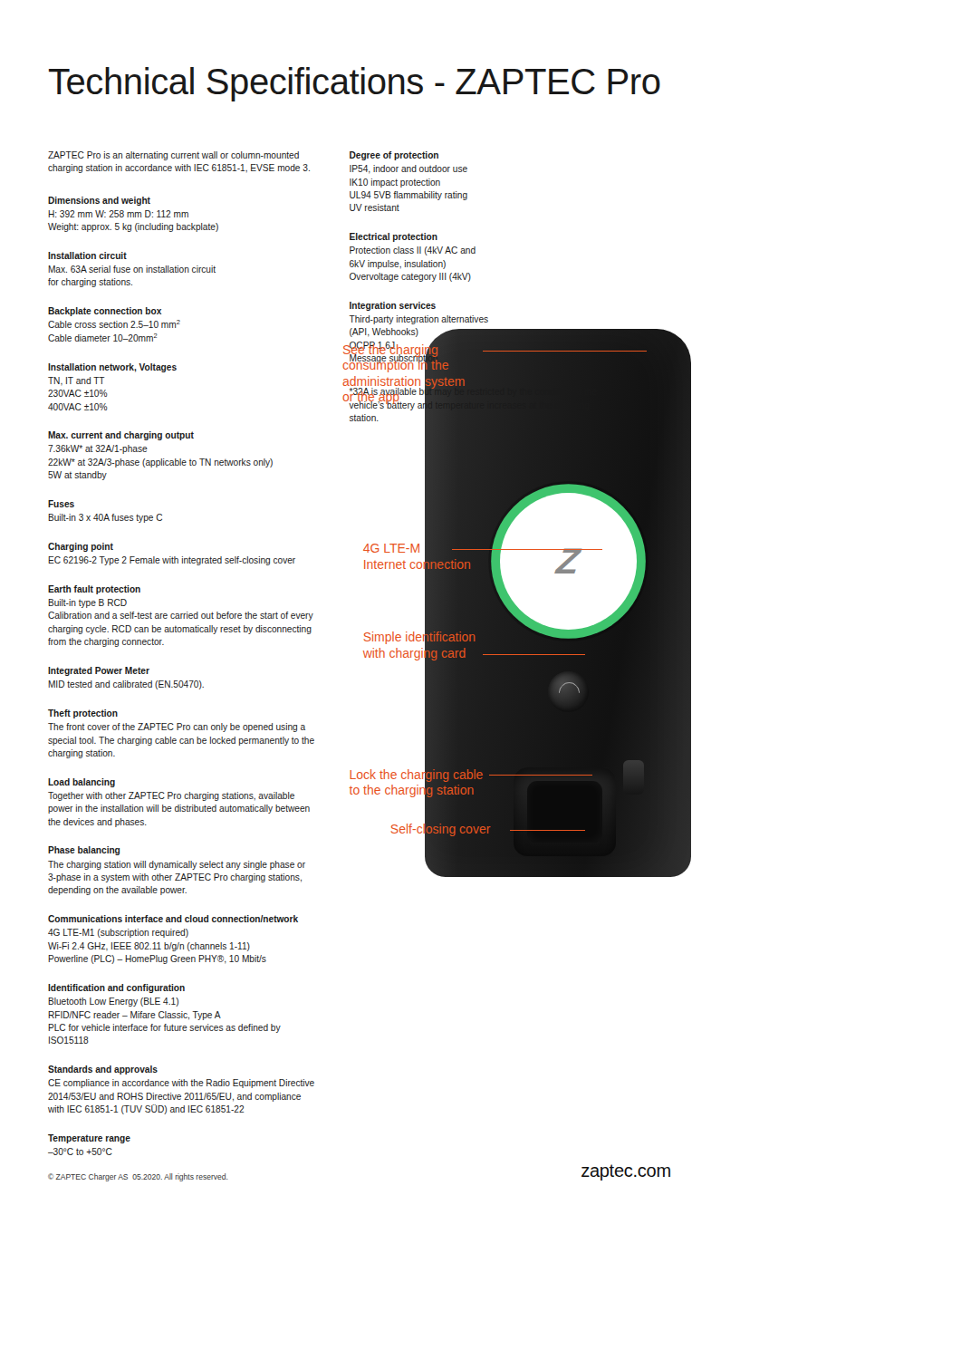Technical Specifications - ZAPTEC Pro
ZAPTEC Pro is an alternating current wall or column-mounted charging station in accordance with IEC 61851-1, EVSE mode 3.
Dimensions and weight
H: 392 mm W: 258 mm D: 112 mm
Weight: approx. 5 kg (including backplate)
Installation circuit
Max. 63A serial fuse on installation circuit
for charging stations.
Backplate connection box
Cable cross section 2.5–10 mm2
Cable diameter 10–20mm2
Installation network, Voltages
TN, IT and TT
230VAC ±10%
400VAC ±10%
Max. current and charging output
7.36kW* at 32A/1-phase
22kW* at 32A/3-phase (applicable to TN networks only)
5W at standby
Fuses
Built-in 3 x 40A fuses type C
Charging point
EC 62196-2 Type 2 Female with integrated self-closing cover
Earth fault protection
Built-in type B RCD
Calibration and a self-test are carried out before the start of every charging cycle. RCD can be automatically reset by disconnecting from the charging connector.
Integrated Power Meter
MID tested and calibrated (EN.50470).
Theft protection
The front cover of the ZAPTEC Pro can only be opened using a special tool. The charging cable can be locked permanently to the charging station.
Load balancing
Together with other ZAPTEC Pro charging stations, available power in the installation will be distributed automatically between the devices and phases.
Phase balancing
The charging station will dynamically select any single phase or 3-phase in a system with other ZAPTEC Pro charging stations, depending on the available power.
Communications interface and cloud connection/network
4G LTE-M1 (subscription required)
Wi-Fi 2.4 GHz, IEEE 802.11 b/g/n (channels 1-11)
Powerline (PLC) – HomePlug Green PHY®, 10 Mbit/s
Identification and configuration
Bluetooth Low Energy (BLE 4.1)
RFID/NFC reader – Mifare Classic, Type A
PLC for vehicle interface for future services as defined by ISO15118
Standards and approvals
CE compliance in accordance with the Radio Equipment Directive 2014/53/EU and ROHS Directive 2011/65/EU, and compliance with IEC 61851-1 (TUV SÜD) and IEC 61851-22
Temperature range
–30°C to +50°C
Degree of protection
IP54, indoor and outdoor use
IK10 impact protection
UL94 5VB flammability rating
UV resistant
Electrical protection
Protection class II (4kV AC and
6kV impulse, insulation)
Overvoltage category III (4kV)
Integration services
Third-party integration alternatives
(API, Webhooks)
OCPP 1.6J
Message subscription
*32A is available but may be restricted by the condition of the vehicle’s battery and temperature increases at the charging station.
Z
See the charging consumption in the administration system or the app
4G LTE-M
Internet connection
Simple identifica­tion with charging card
Lock the charging cable to the charging station
Self-closing cover
© ZAPTEC Charger AS 05.2020. All rights reserved.
zaptec.com